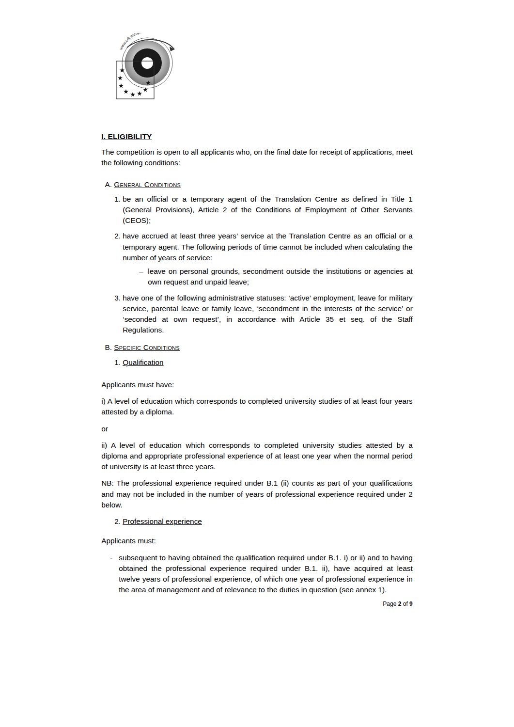www.cdt.europa.eu
I. ELIGIBILITY
The competition is open to all applicants who, on the final date for receipt of applications, meet the following conditions:
General Conditions
be an official or a temporary agent of the Translation Centre as defined in Title 1 (General Provisions), Article 2 of the Conditions of Employment of Other Servants (CEOS);
have accrued at least three years’ service at the Translation Centre as an official or a temporary agent. The following periods of time cannot be included when calculating the number of years of service:
leave on personal grounds, secondment outside the institutions or agencies at own request and unpaid leave;
have one of the following administrative statuses: ‘active’ employment, leave for military service, parental leave or family leave, ‘secondment in the interests of the service’ or ‘seconded at own request’, in accordance with Article 35 et seq. of the Staff Regulations.
Specific Conditions
Qualification
Applicants must have:
i) A level of education which corresponds to completed university studies of at least four years attested by a diploma.
or
ii) A level of education which corresponds to completed university studies attested by a diploma and appropriate professional experience of at least one year when the normal period of university is at least three years.
NB: The professional experience required under B.1 (ii) counts as part of your qualifications and may not be included in the number of years of professional experience required under 2 below.
Professional experience
Applicants must:
subsequent to having obtained the qualification required under B.1. i) or ii) and to having obtained the professional experience required under B.1. ii), have acquired at least twelve years of professional experience, of which one year of professional experience in the area of management and of relevance to the duties in question (see annex 1).
Page 2 of 9